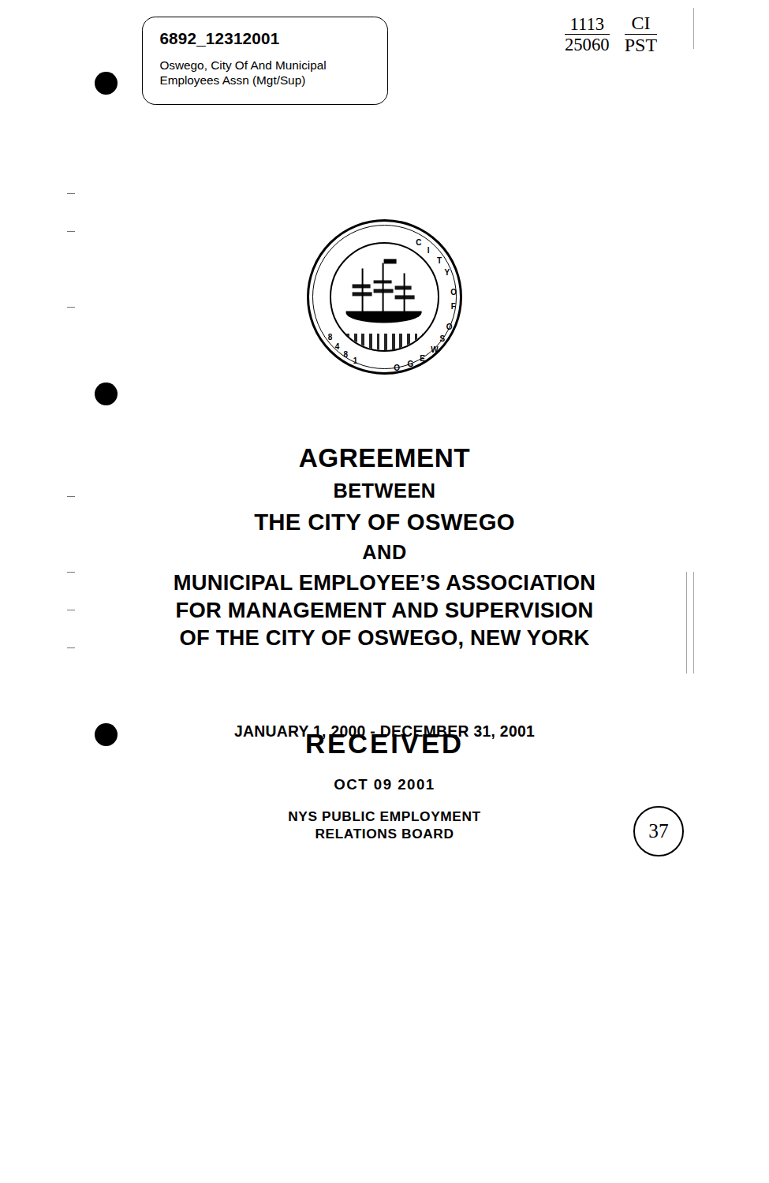6892_12312001
Oswego, City Of And Municipal Employees Assn (Mgt/Sup)
| 1113 25060 | CI PST |
C I T Y O F O S W E G O 1 8 4 8
AGREEMENT
BETWEEN
THE CITY OF OSWEGO
AND
MUNICIPAL EMPLOYEE’S ASSOCIATION
FOR MANAGEMENT AND SUPERVISION
OF THE CITY OF OSWEGO, NEW YORK
JANUARY 1, 2000 - DECEMBER 31, 2001
RECEIVED
OCT 09 2001
NYS PUBLIC EMPLOYMENT
RELATIONS BOARD
37